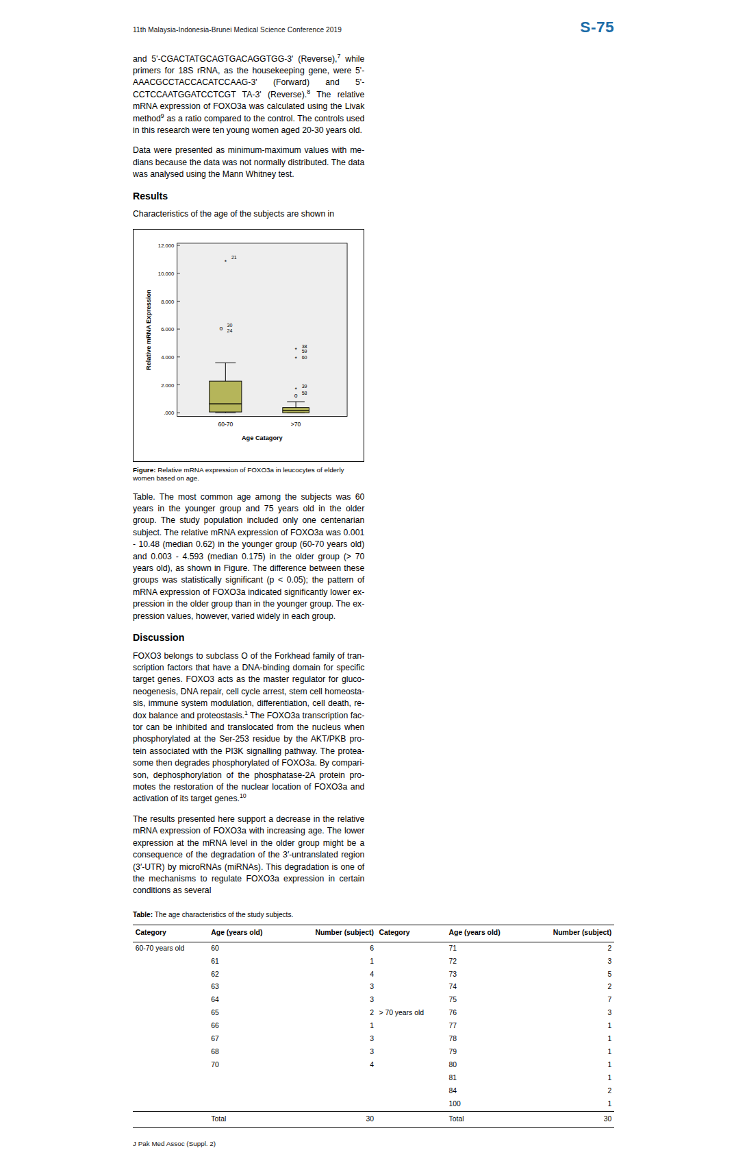11th Malaysia-Indonesia-Brunei Medical Science Conference 2019
S-75
and 5'-CGACTATGCAGTGACAGGTGG-3' (Reverse),7 while primers for 18S rRNA, as the housekeeping gene, were 5'-AAACGCCTACCACATCCAAG-3' (Forward) and 5'-CCTCCAATGGATCCTCGT TA-3' (Reverse).8 The relative mRNA expression of FOXO3a was calculated using the Livak method9 as a ratio compared to the control. The controls used in this research were ten young women aged 20-30 years old.
Data were presented as minimum-maximum values with medians because the data was not normally distributed. The data was analysed using the Mann Whitney test.
Results
Characteristics of the age of the subjects are shown in
12.000 10.000 8.000 6.000 4.000 2.000 .000 Relative mRNA Expression * 21 o 30 24 * 38 59 * 60 * 39 o 58 60-70 >70 Age Catagory
Figure: Relative mRNA expression of FOXO3a in leucocytes of elderly women based on age.
Table. The most common age among the subjects was 60 years in the younger group and 75 years old in the older group. The study population included only one centenarian subject. The relative mRNA expression of FOXO3a was 0.001 - 10.48 (median 0.62) in the younger group (60-70 years old) and 0.003 - 4.593 (median 0.175) in the older group (> 70 years old), as shown in Figure. The difference between these groups was statistically significant (p < 0.05); the pattern of mRNA expression of FOXO3a indicated significantly lower expression in the older group than in the younger group. The expression values, however, varied widely in each group.
Discussion
FOXO3 belongs to subclass O of the Forkhead family of transcription factors that have a DNA-binding domain for specific target genes. FOXO3 acts as the master regulator for gluconeogenesis, DNA repair, cell cycle arrest, stem cell homeostasis, immune system modulation, differentiation, cell death, redox balance and proteostasis.1 The FOXO3a transcription factor can be inhibited and translocated from the nucleus when phosphorylated at the Ser-253 residue by the AKT/PKB protein associated with the PI3K signalling pathway. The proteasome then degrades phosphorylated of FOXO3a. By comparison, dephosphorylation of the phosphatase-2A protein promotes the restoration of the nuclear location of FOXO3a and activation of its target genes.10
The results presented here support a decrease in the relative mRNA expression of FOXO3a with increasing age. The lower expression at the mRNA level in the older group might be a consequence of the degradation of the 3′-untranslated region (3′-UTR) by microRNAs (miRNAs). This degradation is one of the mechanisms to regulate FOXO3a expression in certain conditions as several
Table: The age characteristics of the study subjects.
| Category | Age (years old) | Number (subject) | Category | Age (years old) | Number (subject) |
| --- | --- | --- | --- | --- | --- |
| 60-70 years old | 60 | 6 | | 71 | 2 |
| | 61 | 1 | | 72 | 3 |
| | 62 | 4 | | 73 | 5 |
| | 63 | 3 | | 74 | 2 |
| | 64 | 3 | | 75 | 7 |
| | 65 | 2 | > 70 years old | 76 | 3 |
| | 66 | 1 | | 77 | 1 |
| | 67 | 3 | | 78 | 1 |
| | 68 | 3 | | 79 | 1 |
| | 70 | 4 | | 80 | 1 |
| | | | | 81 | 1 |
| | | | | 84 | 2 |
| | | | | 100 | 1 |
| | Total | 30 | | Total | 30 |
J Pak Med Assoc (Suppl. 2)